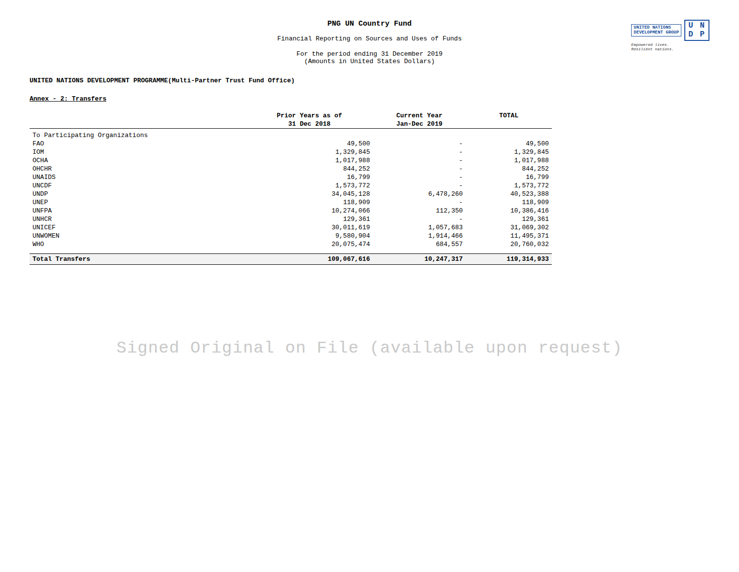UNITED NATIONS
DEVELOPMENT GROUP U N
D P
Empowered lives.
Resilient nations.
PNG UN Country Fund
Financial Reporting on Sources and Uses of Funds
For the period ending 31 December 2019
(Amounts in United States Dollars)
UNITED NATIONS DEVELOPMENT PROGRAMME(Multi-Partner Trust Fund Office)
Annex - 2: Transfers
| | Prior Years as of | Current Year | TOTAL |
| --- | --- | --- | --- |
| | 31 Dec 2018 | Jan-Dec 2019 | |
| To Participating Organizations | | | |
| FAO | 49,500 | - | 49,500 |
| IOM | 1,329,845 | - | 1,329,845 |
| OCHA | 1,017,988 | - | 1,017,988 |
| OHCHR | 844,252 | - | 844,252 |
| UNAIDS | 16,799 | - | 16,799 |
| UNCDF | 1,573,772 | - | 1,573,772 |
| UNDP | 34,045,128 | 6,478,260 | 40,523,388 |
| UNEP | 118,909 | - | 118,909 |
| UNFPA | 10,274,066 | 112,350 | 10,386,416 |
| UNHCR | 129,361 | - | 129,361 |
| UNICEF | 30,011,619 | 1,057,683 | 31,069,302 |
| UNWOMEN | 9,580,904 | 1,914,466 | 11,495,371 |
| WHO | 20,075,474 | 684,557 | 20,760,032 |
| Total Transfers | 109,067,616 | 10,247,317 | 119,314,933 |
Signed Original on File (available upon request)